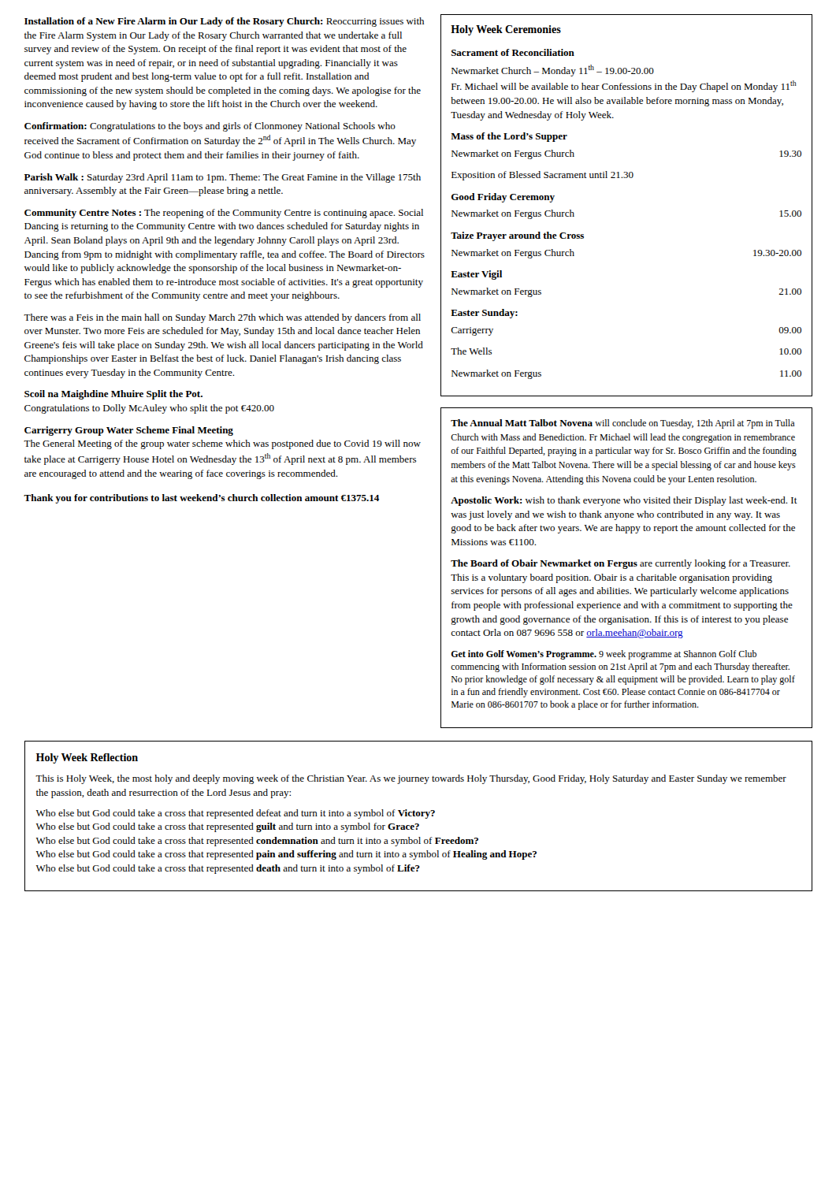Installation of a New Fire Alarm in Our Lady of the Rosary Church: Reoccurring issues with the Fire Alarm System in Our Lady of the Rosary Church warranted that we undertake a full survey and review of the System. On receipt of the final report it was evident that most of the current system was in need of repair, or in need of substantial upgrading. Financially it was deemed most prudent and best long-term value to opt for a full refit. Installation and commissioning of the new system should be completed in the coming days. We apologise for the inconvenience caused by having to store the lift hoist in the Church over the weekend.
Confirmation: Congratulations to the boys and girls of Clonmoney National Schools who received the Sacrament of Confirmation on Saturday the 2nd of April in The Wells Church. May God continue to bless and protect them and their families in their journey of faith.
Parish Walk : Saturday 23rd April 11am to 1pm. Theme: The Great Famine in the Village 175th anniversary. Assembly at the Fair Green—please bring a nettle.
Community Centre Notes : The reopening of the Community Centre is continuing apace. Social Dancing is returning to the Community Centre with two dances scheduled for Saturday nights in April. Sean Boland plays on April 9th and the legendary Johnny Caroll plays on April 23rd. Dancing from 9pm to midnight with complimentary raffle, tea and coffee. The Board of Directors would like to publicly acknowledge the sponsorship of the local business in Newmarket-on-Fergus which has enabled them to re-introduce most sociable of activities. It's a great opportunity to see the refurbishment of the Community centre and meet your neighbours.
There was a Feis in the main hall on Sunday March 27th which was attended by dancers from all over Munster. Two more Feis are scheduled for May, Sunday 15th and local dance teacher Helen Greene's feis will take place on Sunday 29th. We wish all local dancers participating in the World Championships over Easter in Belfast the best of luck. Daniel Flanagan's Irish dancing class continues every Tuesday in the Community Centre.
Scoil na Maighdine Mhuire Split the Pot.
Congratulations to Dolly McAuley who split the pot €420.00
Carrigerry Group Water Scheme Final Meeting
The General Meeting of the group water scheme which was postponed due to Covid 19 will now take place at Carrigerry House Hotel on Wednesday the 13th of April next at 8 pm. All members are encouraged to attend and the wearing of face coverings is recommended.
Thank you for contributions to last weekend’s church collection amount €1375.14
Holy Week Ceremonies
Sacrament of Reconciliation
Newmarket Church – Monday 11th – 19.00-20.00
Fr. Michael will be available to hear Confessions in the Day Chapel on Monday 11th between 19.00-20.00. He will also be available before morning mass on Monday, Tuesday and Wednesday of Holy Week.
Mass of the Lord’s Supper
Newmarket on Fergus Church 19.30
Exposition of Blessed Sacrament until 21.30
Good Friday Ceremony
Newmarket on Fergus Church 15.00
Taize Prayer around the Cross
Newmarket on Fergus Church 19.30-20.00
Easter Vigil
Newmarket on Fergus 21.00
Easter Sunday:
Carrigerry 09.00
The Wells 10.00
Newmarket on Fergus 11.00
The Annual Matt Talbot Novena will conclude on Tuesday, 12th April at 7pm in Tulla Church with Mass and Benediction. Fr Michael will lead the congregation in remembrance of our Faithful Departed, praying in a particular way for Sr. Bosco Griffin and the founding members of the Matt Talbot Novena. There will be a special blessing of car and house keys at this evenings Novena. Attending this Novena could be your Lenten resolution.
Apostolic Work: wish to thank everyone who visited their Display last week-end. It was just lovely and we wish to thank anyone who contributed in any way. It was good to be back after two years. We are happy to report the amount collected for the Missions was €1100.
The Board of Obair Newmarket on Fergus are currently looking for a Treasurer. This is a voluntary board position. Obair is a charitable organisation providing services for persons of all ages and abilities. We particularly welcome applications from people with professional experience and with a commitment to supporting the growth and good governance of the organisation. If this is of interest to you please contact Orla on 087 9696 558 or orla.meehan@obair.org
Get into Golf Women’s Programme. 9 week programme at Shannon Golf Club commencing with Information session on 21st April at 7pm and each Thursday thereafter. No prior knowledge of golf necessary & all equipment will be provided. Learn to play golf in a fun and friendly environment. Cost €60. Please contact Connie on 086-8417704 or Marie on 086-8601707 to book a place or for further information.
Holy Week Reflection
This is Holy Week, the most holy and deeply moving week of the Christian Year. As we journey towards Holy Thursday, Good Friday, Holy Saturday and Easter Sunday we remember the passion, death and resurrection of the Lord Jesus and pray:
Who else but God could take a cross that represented defeat and turn it into a symbol of Victory?
Who else but God could take a cross that represented guilt and turn into a symbol for Grace?
Who else but God could take a cross that represented condemnation and turn it into a symbol of Freedom?
Who else but God could take a cross that represented pain and suffering and turn it into a symbol of Healing and Hope?
Who else but God could take a cross that represented death and turn it into a symbol of Life?